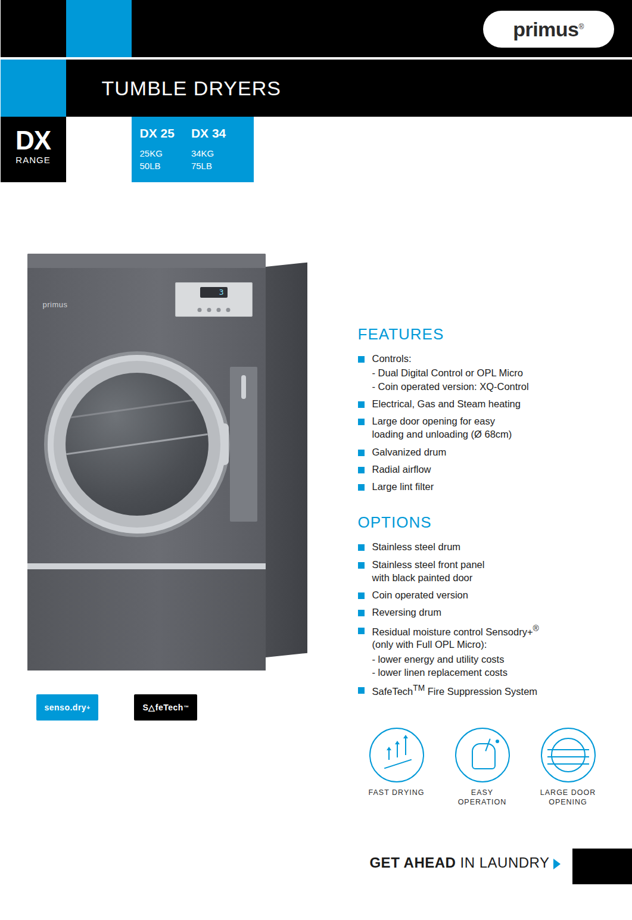primus®
TUMBLE DRYERS
DX RANGE
| DX 25 | DX 34 |
| 25KG 50LB | 34KG 75LB |
primus
senso.dry+
S△feTech™
FEATURES
Controls:
- Dual Digital Control or OPL Micro
- Coin operated version: XQ-Control
Electrical, Gas and Steam heating
Large door opening for easy
loading and unloading (Ø 68cm)
Galvanized drum
Radial airflow
Large lint filter
OPTIONS
Stainless steel drum
Stainless steel front panel
with black painted door
Coin operated version
Reversing drum
Residual moisture control Sensodry+®
(only with Full OPL Micro):
- lower energy and utility costs
- lower linen replacement costs
SafeTechTM Fire Suppression System
FAST DRYING
EASY
OPERATION
LARGE DOOR
OPENING
GET AHEAD IN LAUNDRY